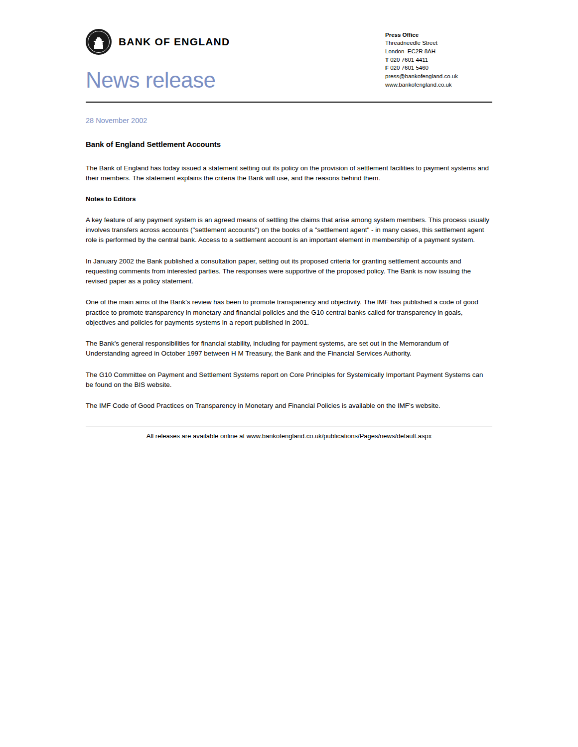BANK OF ENGLAND
News release
Press Office
Threadneedle Street
London EC2R 8AH
T 020 7601 4411
F 020 7601 5460
press@bankofengland.co.uk
www.bankofengland.co.uk
28 November 2002
Bank of England Settlement Accounts
The Bank of England has today issued a statement setting out its policy on the provision of settlement facilities to payment systems and their members. The statement explains the criteria the Bank will use, and the reasons behind them.
Notes to Editors
A key feature of any payment system is an agreed means of settling the claims that arise among system members. This process usually involves transfers across accounts ("settlement accounts") on the books of a "settlement agent" - in many cases, this settlement agent role is performed by the central bank. Access to a settlement account is an important element in membership of a payment system.
In January 2002 the Bank published a consultation paper, setting out its proposed criteria for granting settlement accounts and requesting comments from interested parties. The responses were supportive of the proposed policy. The Bank is now issuing the revised paper as a policy statement.
One of the main aims of the Bank's review has been to promote transparency and objectivity. The IMF has published a code of good practice to promote transparency in monetary and financial policies and the G10 central banks called for transparency in goals, objectives and policies for payments systems in a report published in 2001.
The Bank's general responsibilities for financial stability, including for payment systems, are set out in the Memorandum of Understanding agreed in October 1997 between H M Treasury, the Bank and the Financial Services Authority.
The G10 Committee on Payment and Settlement Systems report on Core Principles for Systemically Important Payment Systems can be found on the BIS website.
The IMF Code of Good Practices on Transparency in Monetary and Financial Policies is available on the IMF's website.
All releases are available online at www.bankofengland.co.uk/publications/Pages/news/default.aspx